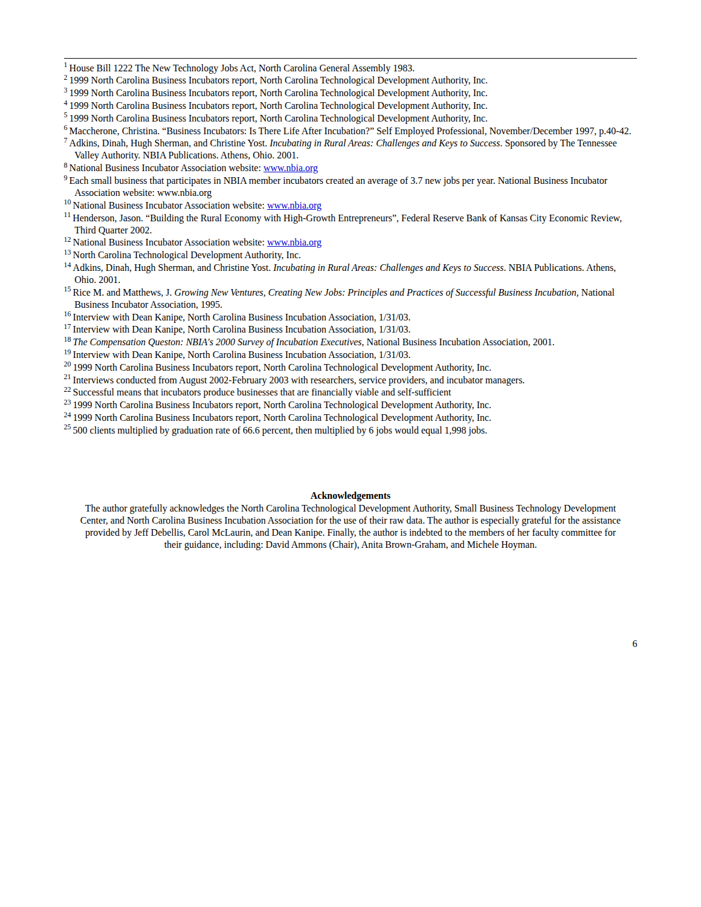1House Bill 1222 The New Technology Jobs Act, North Carolina General Assembly 1983.
21999 North Carolina Business Incubators report, North Carolina Technological Development Authority, Inc.
31999 North Carolina Business Incubators report, North Carolina Technological Development Authority, Inc.
41999 North Carolina Business Incubators report, North Carolina Technological Development Authority, Inc.
51999 North Carolina Business Incubators report, North Carolina Technological Development Authority, Inc.
6Maccherone, Christina. “Business Incubators: Is There Life After Incubation?” Self Employed Professional, November/December 1997, p.40-42.
7Adkins, Dinah, Hugh Sherman, and Christine Yost. Incubating in Rural Areas: Challenges and Keys to Success. Sponsored by The Tennessee Valley Authority. NBIA Publications. Athens, Ohio. 2001.
8National Business Incubator Association website: www.nbia.org
9Each small business that participates in NBIA member incubators created an average of 3.7 new jobs per year. National Business Incubator Association website: www.nbia.org
10National Business Incubator Association website: www.nbia.org
11Henderson, Jason. “Building the Rural Economy with High-Growth Entrepreneurs”, Federal Reserve Bank of Kansas City Economic Review, Third Quarter 2002.
12National Business Incubator Association website: www.nbia.org
13North Carolina Technological Development Authority, Inc.
14Adkins, Dinah, Hugh Sherman, and Christine Yost. Incubating in Rural Areas: Challenges and Keys to Success. NBIA Publications. Athens, Ohio. 2001.
15Rice M. and Matthews, J. Growing New Ventures, Creating New Jobs: Principles and Practices of Successful Business Incubation, National Business Incubator Association, 1995.
16Interview with Dean Kanipe, North Carolina Business Incubation Association, 1/31/03.
17Interview with Dean Kanipe, North Carolina Business Incubation Association, 1/31/03.
18The Compensation Queston: NBIA's 2000 Survey of Incubation Executives, National Business Incubation Association, 2001.
19Interview with Dean Kanipe, North Carolina Business Incubation Association, 1/31/03.
201999 North Carolina Business Incubators report, North Carolina Technological Development Authority, Inc.
21Interviews conducted from August 2002-February 2003 with researchers, service providers, and incubator managers.
22Successful means that incubators produce businesses that are financially viable and self-sufficient
231999 North Carolina Business Incubators report, North Carolina Technological Development Authority, Inc.
241999 North Carolina Business Incubators report, North Carolina Technological Development Authority, Inc.
25500 clients multiplied by graduation rate of 66.6 percent, then multiplied by 6 jobs would equal 1,998 jobs.
Acknowledgements
The author gratefully acknowledges the North Carolina Technological Development Authority, Small Business Technology Development Center, and North Carolina Business Incubation Association for the use of their raw data. The author is especially grateful for the assistance provided by Jeff Debellis, Carol McLaurin, and Dean Kanipe. Finally, the author is indebted to the members of her faculty committee for their guidance, including: David Ammons (Chair), Anita Brown-Graham, and Michele Hoyman.
6